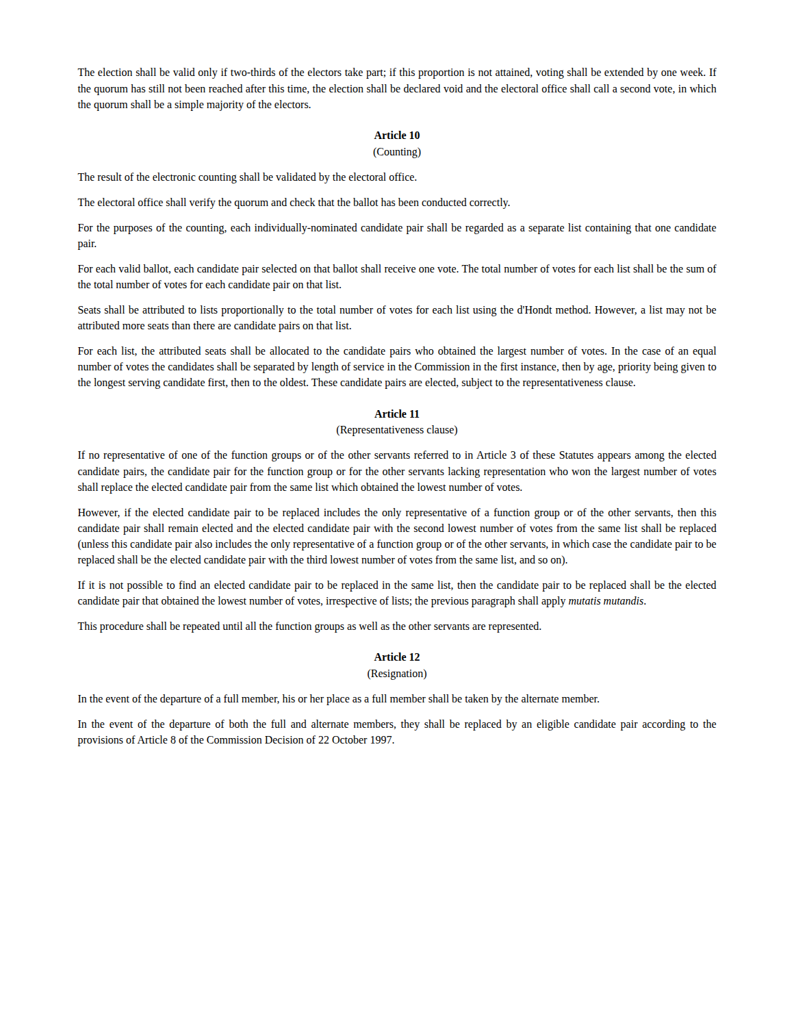The election shall be valid only if two-thirds of the electors take part; if this proportion is not attained, voting shall be extended by one week. If the quorum has still not been reached after this time, the election shall be declared void and the electoral office shall call a second vote, in which the quorum shall be a simple majority of the electors.
Article 10
(Counting)
The result of the electronic counting shall be validated by the electoral office.
The electoral office shall verify the quorum and check that the ballot has been conducted correctly.
For the purposes of the counting, each individually-nominated candidate pair shall be regarded as a separate list containing that one candidate pair.
For each valid ballot, each candidate pair selected on that ballot shall receive one vote. The total number of votes for each list shall be the sum of the total number of votes for each candidate pair on that list.
Seats shall be attributed to lists proportionally to the total number of votes for each list using the d'Hondt method. However, a list may not be attributed more seats than there are candidate pairs on that list.
For each list, the attributed seats shall be allocated to the candidate pairs who obtained the largest number of votes. In the case of an equal number of votes the candidates shall be separated by length of service in the Commission in the first instance, then by age, priority being given to the longest serving candidate first, then to the oldest. These candidate pairs are elected, subject to the representativeness clause.
Article 11
(Representativeness clause)
If no representative of one of the function groups or of the other servants referred to in Article 3 of these Statutes appears among the elected candidate pairs, the candidate pair for the function group or for the other servants lacking representation who won the largest number of votes shall replace the elected candidate pair from the same list which obtained the lowest number of votes.
However, if the elected candidate pair to be replaced includes the only representative of a function group or of the other servants, then this candidate pair shall remain elected and the elected candidate pair with the second lowest number of votes from the same list shall be replaced (unless this candidate pair also includes the only representative of a function group or of the other servants, in which case the candidate pair to be replaced shall be the elected candidate pair with the third lowest number of votes from the same list, and so on).
If it is not possible to find an elected candidate pair to be replaced in the same list, then the candidate pair to be replaced shall be the elected candidate pair that obtained the lowest number of votes, irrespective of lists; the previous paragraph shall apply mutatis mutandis.
This procedure shall be repeated until all the function groups as well as the other servants are represented.
Article 12
(Resignation)
In the event of the departure of a full member, his or her place as a full member shall be taken by the alternate member.
In the event of the departure of both the full and alternate members, they shall be replaced by an eligible candidate pair according to the provisions of Article 8 of the Commission Decision of 22 October 1997.